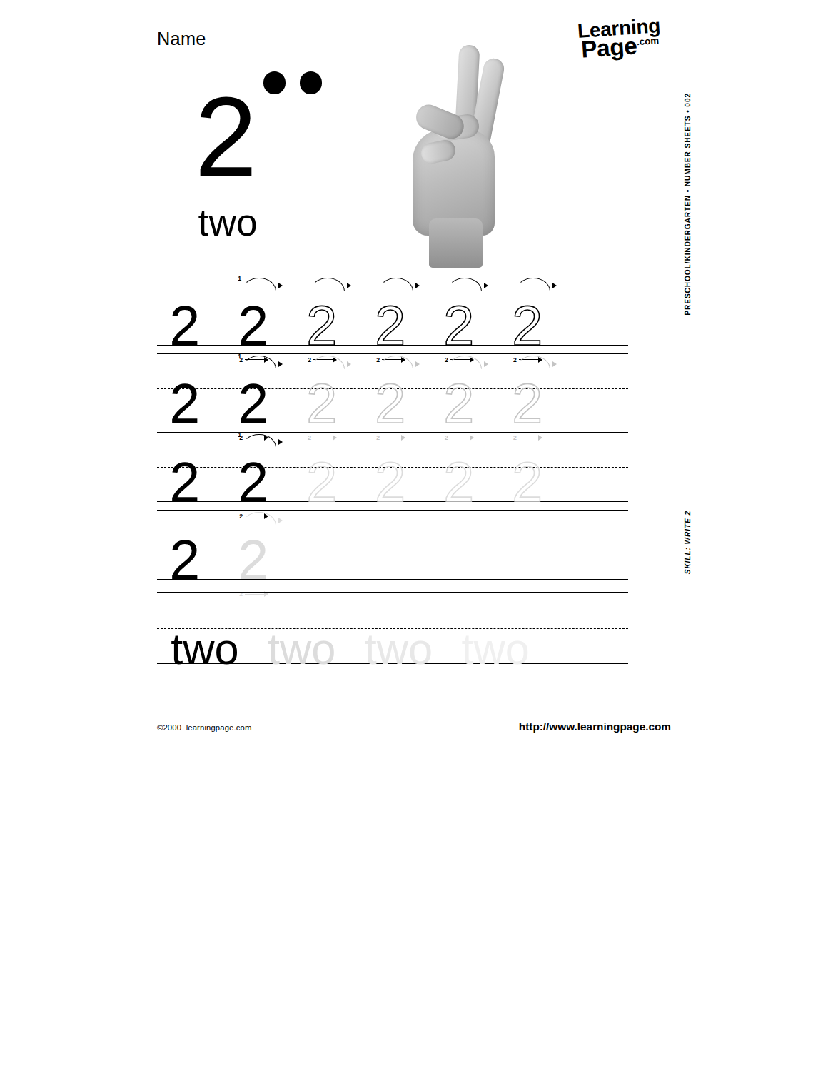Name
Learning Page.com
PRESCHOOL/KINDERGARTEN • NUMBER SHEETS • 002
SKILL: WRITE 2
2
two
2
2 1 2
2 2
2 2
2 2
2 2
2
2 1 2
2 2
2 2
2 2
2 2
2
2 1 2
2
2
2
2
2
2 2
two two two two
©2000 learningpage.com http://www.learningpage.com